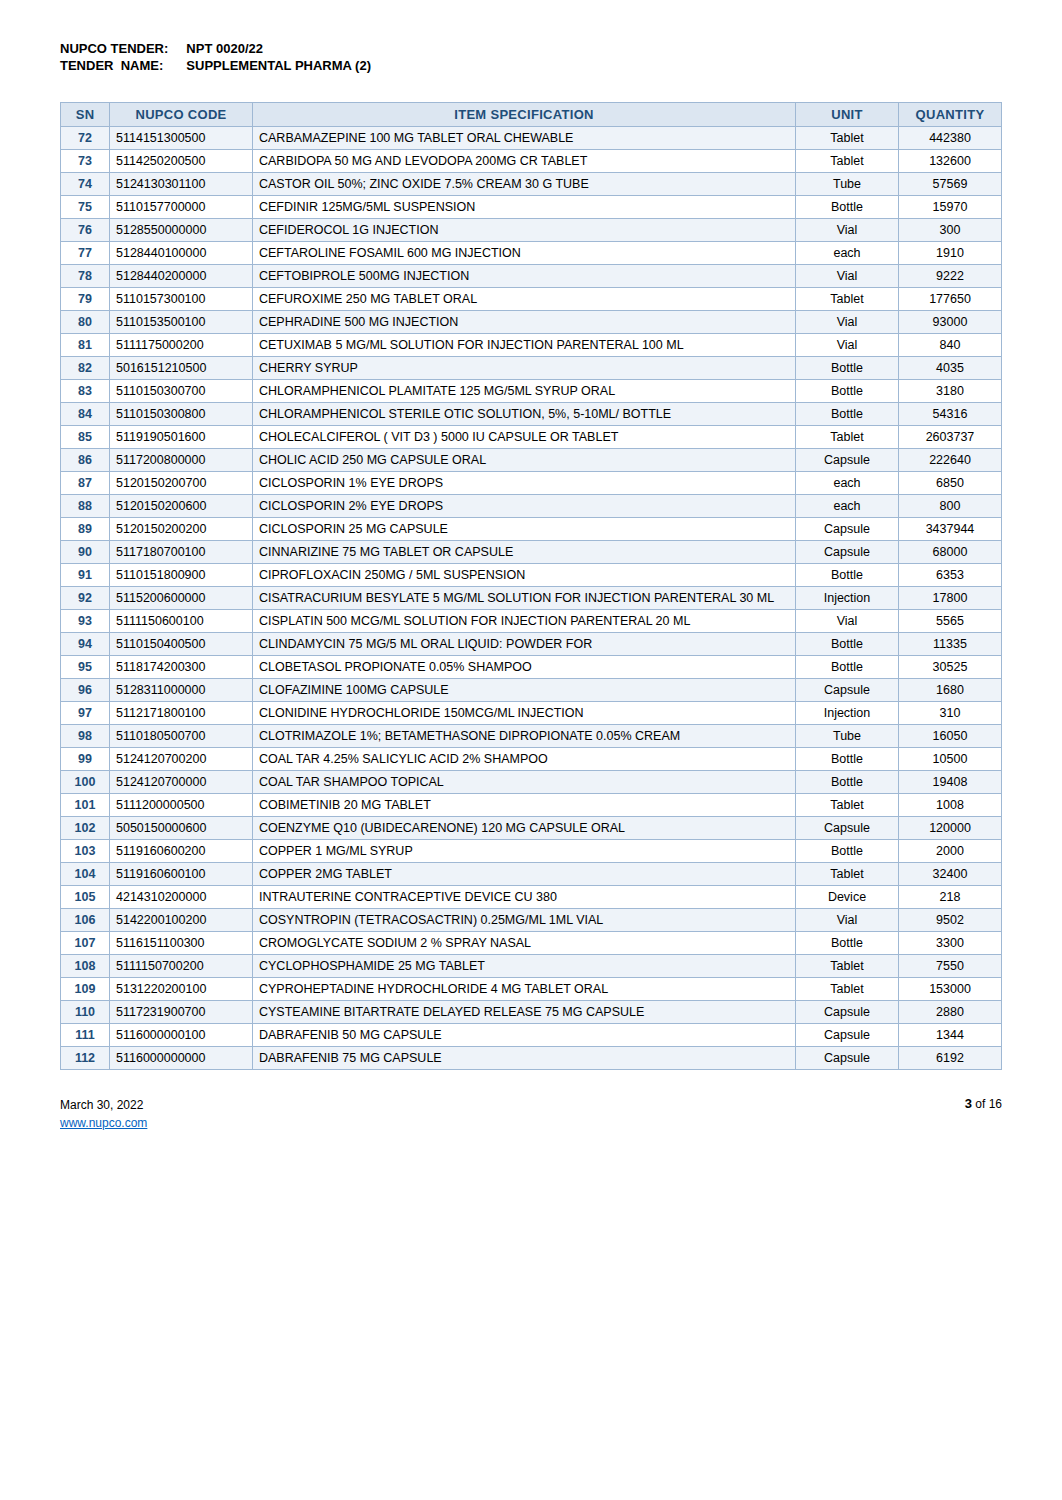| NUPCO TENDER: | NPT 0020/22 |
| TENDER NAME: | SUPPLEMENTAL PHARMA (2) |
| SN | NUPCO CODE | ITEM SPECIFICATION | UNIT | QUANTITY |
| --- | --- | --- | --- | --- |
| 72 | 5114151300500 | CARBAMAZEPINE 100 MG TABLET ORAL CHEWABLE | Tablet | 442380 |
| 73 | 5114250200500 | CARBIDOPA 50 MG AND LEVODOPA 200MG CR TABLET | Tablet | 132600 |
| 74 | 5124130301100 | CASTOR OIL 50%; ZINC OXIDE 7.5% CREAM 30 G TUBE | Tube | 57569 |
| 75 | 5110157700000 | CEFDINIR 125MG/5ML SUSPENSION | Bottle | 15970 |
| 76 | 5128550000000 | CEFIDEROCOL 1G INJECTION | Vial | 300 |
| 77 | 5128440100000 | CEFTAROLINE FOSAMIL 600 MG INJECTION | each | 1910 |
| 78 | 5128440200000 | CEFTOBIPROLE 500MG INJECTION | Vial | 9222 |
| 79 | 5110157300100 | CEFUROXIME 250 MG TABLET ORAL | Tablet | 177650 |
| 80 | 5110153500100 | CEPHRADINE 500 MG INJECTION | Vial | 93000 |
| 81 | 5111175000200 | CETUXIMAB 5 MG/ML SOLUTION FOR INJECTION PARENTERAL 100 ML | Vial | 840 |
| 82 | 5016151210500 | CHERRY SYRUP | Bottle | 4035 |
| 83 | 5110150300700 | CHLORAMPHENICOL PLAMITATE 125 MG/5ML SYRUP ORAL | Bottle | 3180 |
| 84 | 5110150300800 | CHLORAMPHENICOL STERILE OTIC SOLUTION, 5%, 5-10ML/ BOTTLE | Bottle | 54316 |
| 85 | 5119190501600 | CHOLECALCIFEROL ( VIT D3 ) 5000 IU CAPSULE OR TABLET | Tablet | 2603737 |
| 86 | 5117200800000 | CHOLIC ACID 250 MG CAPSULE ORAL | Capsule | 222640 |
| 87 | 5120150200700 | CICLOSPORIN 1% EYE DROPS | each | 6850 |
| 88 | 5120150200600 | CICLOSPORIN 2% EYE DROPS | each | 800 |
| 89 | 5120150200200 | CICLOSPORIN 25 MG CAPSULE | Capsule | 3437944 |
| 90 | 5117180700100 | CINNARIZINE 75 MG TABLET OR CAPSULE | Capsule | 68000 |
| 91 | 5110151800900 | CIPROFLOXACIN 250MG / 5ML SUSPENSION | Bottle | 6353 |
| 92 | 5115200600000 | CISATRACURIUM BESYLATE 5 MG/ML SOLUTION FOR INJECTION PARENTERAL 30 ML | Injection | 17800 |
| 93 | 5111150600100 | CISPLATIN 500 MCG/ML SOLUTION FOR INJECTION PARENTERAL 20 ML | Vial | 5565 |
| 94 | 5110150400500 | CLINDAMYCIN 75 MG/5 ML ORAL LIQUID: POWDER FOR | Bottle | 11335 |
| 95 | 5118174200300 | CLOBETASOL PROPIONATE 0.05% SHAMPOO | Bottle | 30525 |
| 96 | 5128311000000 | CLOFAZIMINE 100MG CAPSULE | Capsule | 1680 |
| 97 | 5112171800100 | CLONIDINE HYDROCHLORIDE 150MCG/ML INJECTION | Injection | 310 |
| 98 | 5110180500700 | CLOTRIMAZOLE 1%; BETAMETHASONE DIPROPIONATE 0.05% CREAM | Tube | 16050 |
| 99 | 5124120700200 | COAL TAR 4.25% SALICYLIC ACID 2% SHAMPOO | Bottle | 10500 |
| 100 | 5124120700000 | COAL TAR SHAMPOO TOPICAL | Bottle | 19408 |
| 101 | 5111200000500 | COBIMETINIB 20 MG TABLET | Tablet | 1008 |
| 102 | 5050150000600 | COENZYME Q10 (UBIDECARENONE) 120 MG CAPSULE ORAL | Capsule | 120000 |
| 103 | 5119160600200 | COPPER 1 MG/ML SYRUP | Bottle | 2000 |
| 104 | 5119160600100 | COPPER 2MG TABLET | Tablet | 32400 |
| 105 | 4214310200000 | INTRAUTERINE CONTRACEPTIVE DEVICE CU 380 | Device | 218 |
| 106 | 5142200100200 | COSYNTROPIN (TETRACOSACTRIN) 0.25MG/ML 1ML VIAL | Vial | 9502 |
| 107 | 5116151100300 | CROMOGLYCATE SODIUM 2 % SPRAY NASAL | Bottle | 3300 |
| 108 | 5111150700200 | CYCLOPHOSPHAMIDE 25 MG TABLET | Tablet | 7550 |
| 109 | 5131220200100 | CYPROHEPTADINE HYDROCHLORIDE 4 MG TABLET ORAL | Tablet | 153000 |
| 110 | 5117231900700 | CYSTEAMINE BITARTRATE DELAYED RELEASE 75 MG CAPSULE | Capsule | 2880 |
| 111 | 5116000000100 | DABRAFENIB 50 MG CAPSULE | Capsule | 1344 |
| 112 | 5116000000000 | DABRAFENIB 75 MG CAPSULE | Capsule | 6192 |
March 30, 2022
www.nupco.com
3 of 16